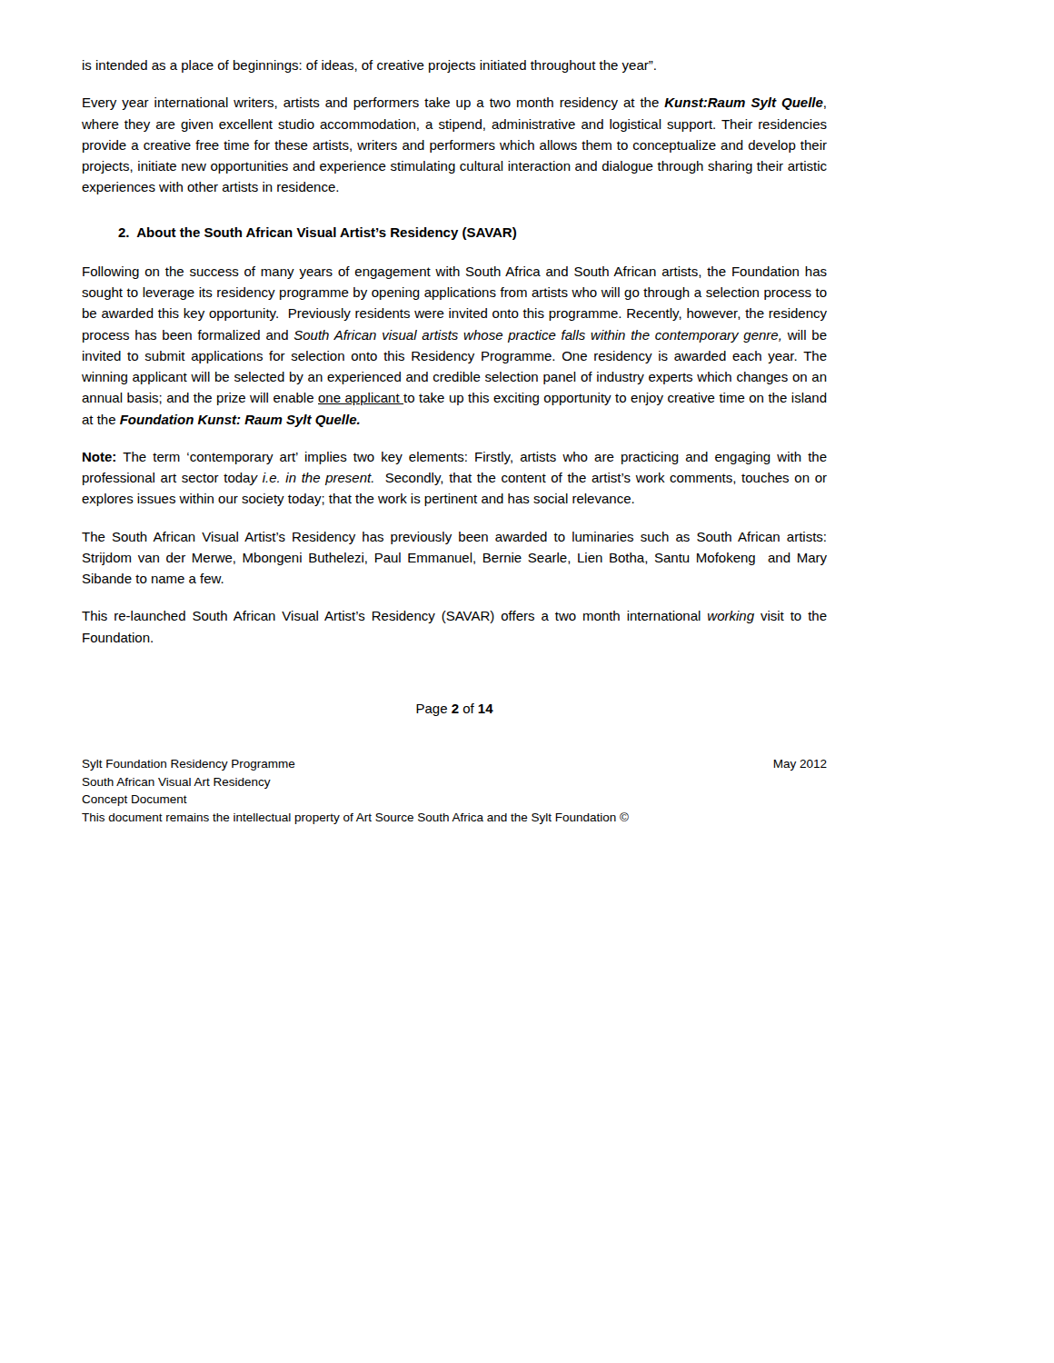is intended as a place of beginnings: of ideas, of creative projects initiated throughout the year”.
Every year international writers, artists and performers take up a two month residency at the Kunst:Raum Sylt Quelle, where they are given excellent studio accommodation, a stipend, administrative and logistical support. Their residencies provide a creative free time for these artists, writers and performers which allows them to conceptualize and develop their projects, initiate new opportunities and experience stimulating cultural interaction and dialogue through sharing their artistic experiences with other artists in residence.
2. About the South African Visual Artist’s Residency (SAVAR)
Following on the success of many years of engagement with South Africa and South African artists, the Foundation has sought to leverage its residency programme by opening applications from artists who will go through a selection process to be awarded this key opportunity. Previously residents were invited onto this programme. Recently, however, the residency process has been formalized and South African visual artists whose practice falls within the contemporary genre, will be invited to submit applications for selection onto this Residency Programme. One residency is awarded each year. The winning applicant will be selected by an experienced and credible selection panel of industry experts which changes on an annual basis; and the prize will enable one applicant to take up this exciting opportunity to enjoy creative time on the island at the Foundation Kunst: Raum Sylt Quelle.
Note: The term ‘contemporary art’ implies two key elements: Firstly, artists who are practicing and engaging with the professional art sector today i.e. in the present. Secondly, that the content of the artist’s work comments, touches on or explores issues within our society today; that the work is pertinent and has social relevance.
The South African Visual Artist’s Residency has previously been awarded to luminaries such as South African artists: Strijdom van der Merwe, Mbongeni Buthelezi, Paul Emmanuel, Bernie Searle, Lien Botha, Santu Mofokeng and Mary Sibande to name a few.
This re-launched South African Visual Artist’s Residency (SAVAR) offers a two month international working visit to the Foundation.
Page 2 of 14
Sylt Foundation Residency Programme
May 2012
South African Visual Art Residency
Concept Document
This document remains the intellectual property of Art Source South Africa and the Sylt Foundation ©